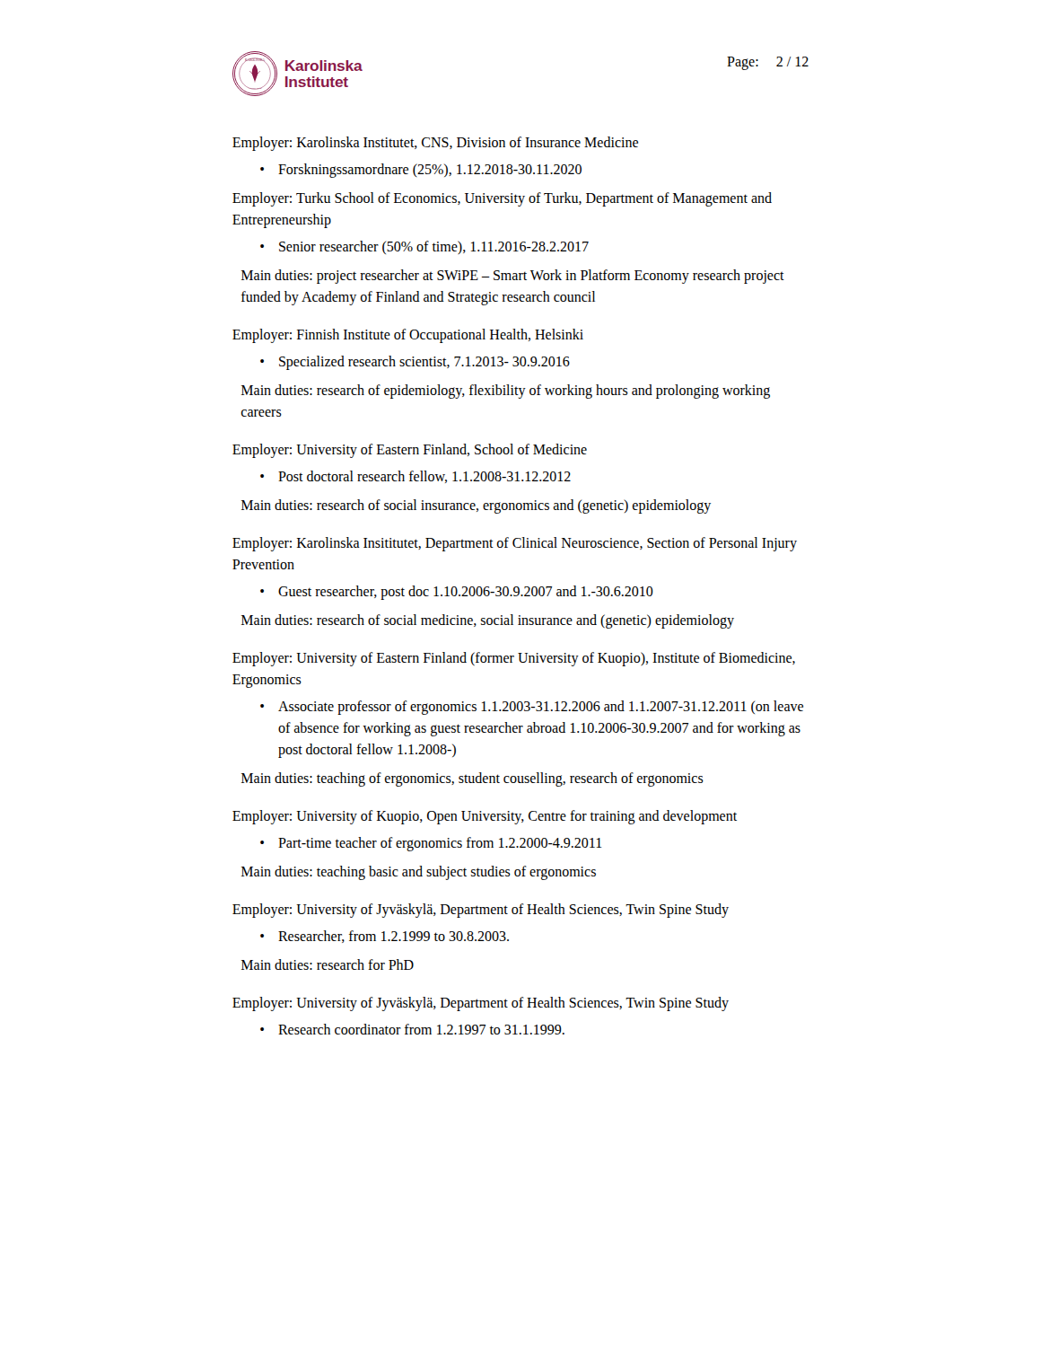KAROLINSKA ANNO 1810
Karolinska
Institutet
Page: 2 / 12
Employer: Karolinska Institutet, CNS, Division of Insurance Medicine
Forskningssamordnare (25%), 1.12.2018-30.11.2020
Employer: Turku School of Economics, University of Turku, Department of Management and Entrepreneurship
Senior researcher (50% of time), 1.11.2016-28.2.2017
Main duties: project researcher at SWiPE – Smart Work in Platform Economy research project funded by Academy of Finland and Strategic research council
Employer: Finnish Institute of Occupational Health, Helsinki
Specialized research scientist, 7.1.2013- 30.9.2016
Main duties: research of epidemiology, flexibility of working hours and prolonging working careers
Employer: University of Eastern Finland, School of Medicine
Post doctoral research fellow, 1.1.2008-31.12.2012
Main duties: research of social insurance, ergonomics and (genetic) epidemiology
Employer: Karolinska Insititutet, Department of Clinical Neuroscience, Section of Personal Injury Prevention
Guest researcher, post doc 1.10.2006-30.9.2007 and 1.-30.6.2010
Main duties: research of social medicine, social insurance and (genetic) epidemiology
Employer: University of Eastern Finland (former University of Kuopio), Institute of Biomedicine, Ergonomics
Associate professor of ergonomics 1.1.2003-31.12.2006 and 1.1.2007-31.12.2011 (on leave of absence for working as guest researcher abroad 1.10.2006-30.9.2007 and for working as post doctoral fellow 1.1.2008-)
Main duties: teaching of ergonomics, student couselling, research of ergonomics
Employer: University of Kuopio, Open University, Centre for training and development
Part-time teacher of ergonomics from 1.2.2000-4.9.2011
Main duties: teaching basic and subject studies of ergonomics
Employer: University of Jyväskylä, Department of Health Sciences, Twin Spine Study
Researcher, from 1.2.1999 to 30.8.2003.
Main duties: research for PhD
Employer: University of Jyväskylä, Department of Health Sciences, Twin Spine Study
Research coordinator from 1.2.1997 to 31.1.1999.